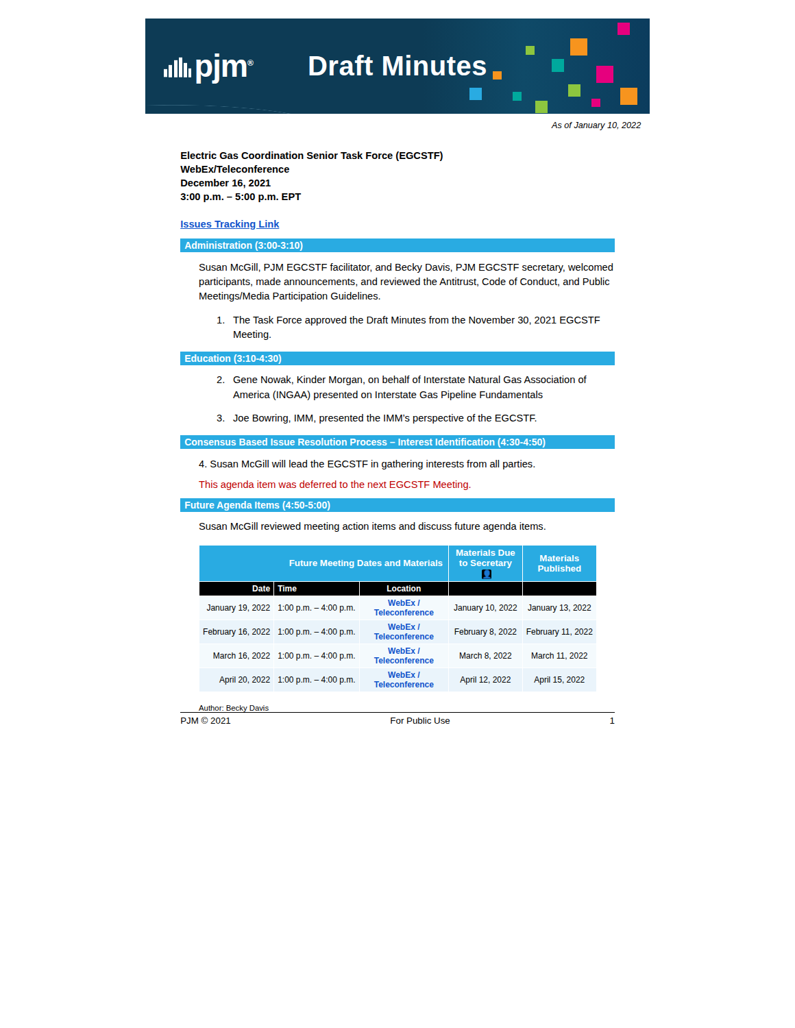pjm®
Draft Minutes
As of January 10, 2022
Electric Gas Coordination Senior Task Force (EGCSTF)
WebEx/Teleconference
December 16, 2021
3:00 p.m. – 5:00 p.m. EPT
Issues Tracking Link
Administration (3:00-3:10)
Susan McGill, PJM EGCSTF facilitator, and Becky Davis, PJM EGCSTF secretary, welcomed participants, made announcements, and reviewed the Antitrust, Code of Conduct, and Public Meetings/Media Participation Guidelines.
The Task Force approved the Draft Minutes from the November 30, 2021 EGCSTF Meeting.
Education (3:10-4:30)
Gene Nowak, Kinder Morgan, on behalf of Interstate Natural Gas Association of America (INGAA) presented on Interstate Gas Pipeline Fundamentals
Joe Bowring, IMM, presented the IMM’s perspective of the EGCSTF.
Consensus Based Issue Resolution Process – Interest Identification (4:30-4:50)
4. Susan McGill will lead the EGCSTF in gathering interests from all parties.
This agenda item was deferred to the next EGCSTF Meeting.
Future Agenda Items (4:50-5:00)
Susan McGill reviewed meeting action items and discuss future agenda items.
| Future Meeting Dates and Materials | Materials Due to Secretary 👤 | Materials Published |
| --- | --- | --- |
| Date | Time | Location | | |
| January 19, 2022 | 1:00 p.m. – 4:00 p.m. | WebEx / Teleconference | January 10, 2022 | January 13, 2022 |
| February 16, 2022 | 1:00 p.m. – 4:00 p.m. | WebEx / Teleconference | February 8, 2022 | February 11, 2022 |
| March 16, 2022 | 1:00 p.m. – 4:00 p.m. | WebEx / Teleconference | March 8, 2022 | March 11, 2022 |
| April 20, 2022 | 1:00 p.m. – 4:00 p.m. | WebEx / Teleconference | April 12, 2022 | April 15, 2022 |
Author: Becky Davis
PJM © 2021
For Public Use
1